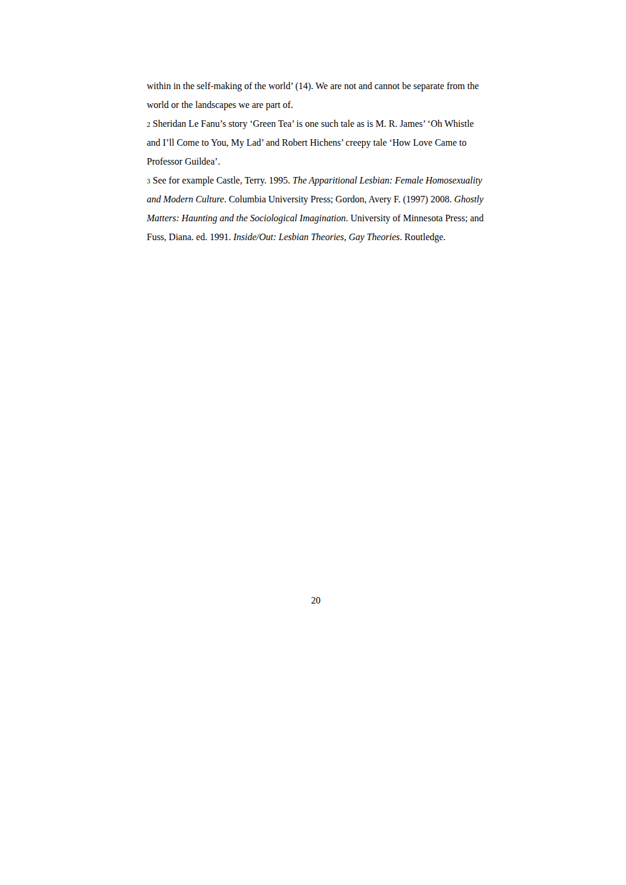within in the self-making of the world’ (14). We are not and cannot be separate from the world or the landscapes we are part of.
2 Sheridan Le Fanu’s story ‘Green Tea’ is one such tale as is M. R. James’ ‘Oh Whistle and I’ll Come to You, My Lad’ and Robert Hichens’ creepy tale ‘How Love Came to Professor Guildea’.
3 See for example Castle, Terry. 1995. The Apparitional Lesbian: Female Homosexuality and Modern Culture. Columbia University Press; Gordon, Avery F. (1997) 2008. Ghostly Matters: Haunting and the Sociological Imagination. University of Minnesota Press; and Fuss, Diana. ed. 1991. Inside/Out: Lesbian Theories, Gay Theories. Routledge.
20